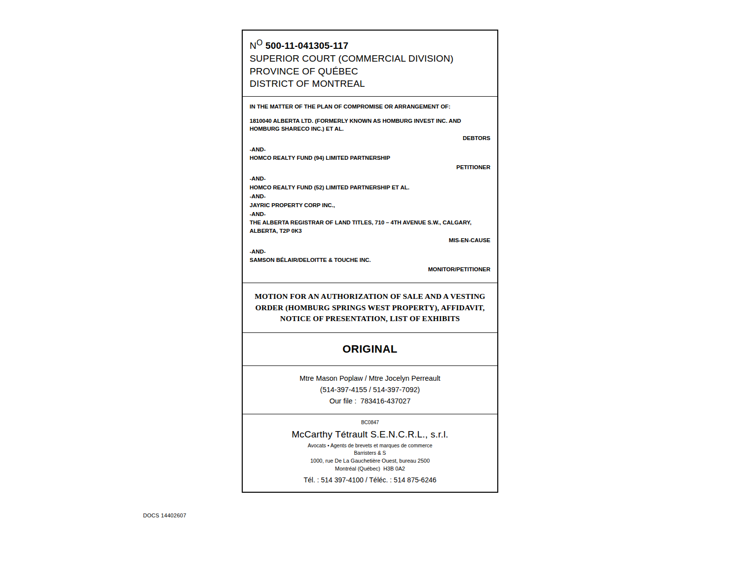NO 500-11-041305-117 SUPERIOR COURT (COMMERCIAL DIVISION) PROVINCE OF QUÉBEC DISTRICT OF MONTREAL
IN THE MATTER OF THE PLAN OF COMPROMISE OR ARRANGEMENT OF:
1810040 ALBERTA LTD. (FORMERLY KNOWN AS HOMBURG INVEST INC. AND HOMBURG SHARECO INC.) ET AL.
DEBTORS
-AND-
HOMCO REALTY FUND (94) LIMITED PARTNERSHIP
PETITIONER
-AND-
HOMCO REALTY FUND (52) LIMITED PARTNERSHIP ET AL.
-AND-
JAYRIC PROPERTY CORP INC.,
-AND-
THE ALBERTA REGISTRAR OF LAND TITLES, 710 – 4TH AVENUE S.W., CALGARY, ALBERTA, T2P 0K3
MIS-EN-CAUSE
-AND-
SAMSON BÉLAIR/DELOITTE & TOUCHE INC.
MONITOR/PETITIONER
MOTION FOR AN AUTHORIZATION OF SALE AND A VESTING ORDER (HOMBURG SPRINGS WEST PROPERTY), AFFIDAVIT, NOTICE OF PRESENTATION, LIST OF EXHIBITS
ORIGINAL
Mtre Mason Poplaw / Mtre Jocelyn Perreault
(514-397-4155 / 514-397-7092)
Our file : 783416-437027
BC0847
McCarthy Tétrault S.E.N.C.R.L., s.r.l.
Avocats • Agents de brevets et marques de commerce
Barristers & S
1000, rue De La Gauchetière Ouest, bureau 2500
Montréal (Québec) H3B 0A2
Tél. : 514 397-4100 / Téléc. : 514 875-6246
DOCS 14402607